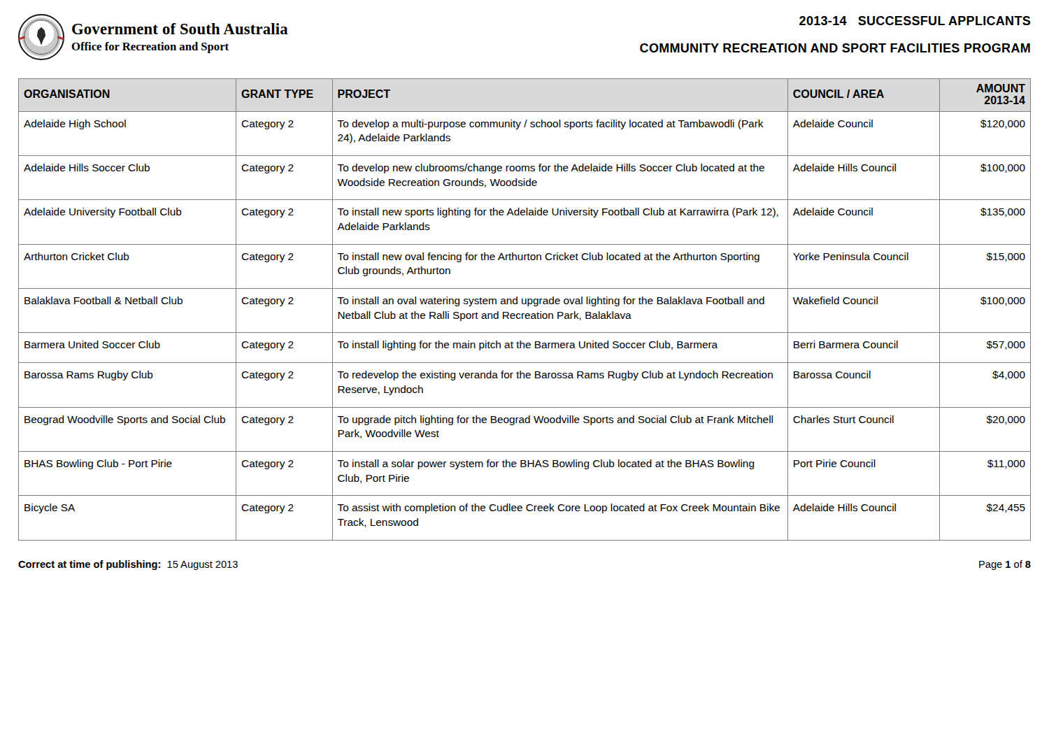Government of South Australia
Office for Recreation and Sport
2013-14 SUCCESSFUL APPLICANTS
COMMUNITY RECREATION AND SPORT FACILITIES PROGRAM
| ORGANISATION | GRANT TYPE | PROJECT | COUNCIL / AREA | AMOUNT 2013-14 |
| --- | --- | --- | --- | --- |
| Adelaide High School | Category 2 | To develop a multi-purpose community / school sports facility located at Tambawodli (Park 24), Adelaide Parklands | Adelaide Council | $120,000 |
| Adelaide Hills Soccer Club | Category 2 | To develop new clubrooms/change rooms for the Adelaide Hills Soccer Club located at the Woodside Recreation Grounds, Woodside | Adelaide Hills Council | $100,000 |
| Adelaide University Football Club | Category 2 | To install new sports lighting for the Adelaide University Football Club at Karrawirra (Park 12), Adelaide Parklands | Adelaide Council | $135,000 |
| Arthurton Cricket Club | Category 2 | To install new oval fencing for the Arthurton Cricket Club located at the Arthurton Sporting Club grounds, Arthurton | Yorke Peninsula Council | $15,000 |
| Balaklava Football & Netball Club | Category 2 | To install an oval watering system and upgrade oval lighting for the Balaklava Football and Netball Club at the Ralli Sport and Recreation Park, Balaklava | Wakefield Council | $100,000 |
| Barmera United Soccer Club | Category 2 | To install lighting for the main pitch at the Barmera United Soccer Club, Barmera | Berri Barmera Council | $57,000 |
| Barossa Rams Rugby Club | Category 2 | To redevelop the existing veranda for the Barossa Rams Rugby Club at Lyndoch Recreation Reserve, Lyndoch | Barossa Council | $4,000 |
| Beograd Woodville Sports and Social Club | Category 2 | To upgrade pitch lighting for the Beograd Woodville Sports and Social Club at Frank Mitchell Park, Woodville West | Charles Sturt Council | $20,000 |
| BHAS Bowling Club - Port Pirie | Category 2 | To install a solar power system for the BHAS Bowling Club located at the BHAS Bowling Club, Port Pirie | Port Pirie Council | $11,000 |
| Bicycle SA | Category 2 | To assist with completion of the Cudlee Creek Core Loop located at Fox Creek Mountain Bike Track, Lenswood | Adelaide Hills Council | $24,455 |
Correct at time of publishing: 15 August 2013
Page 1 of 8